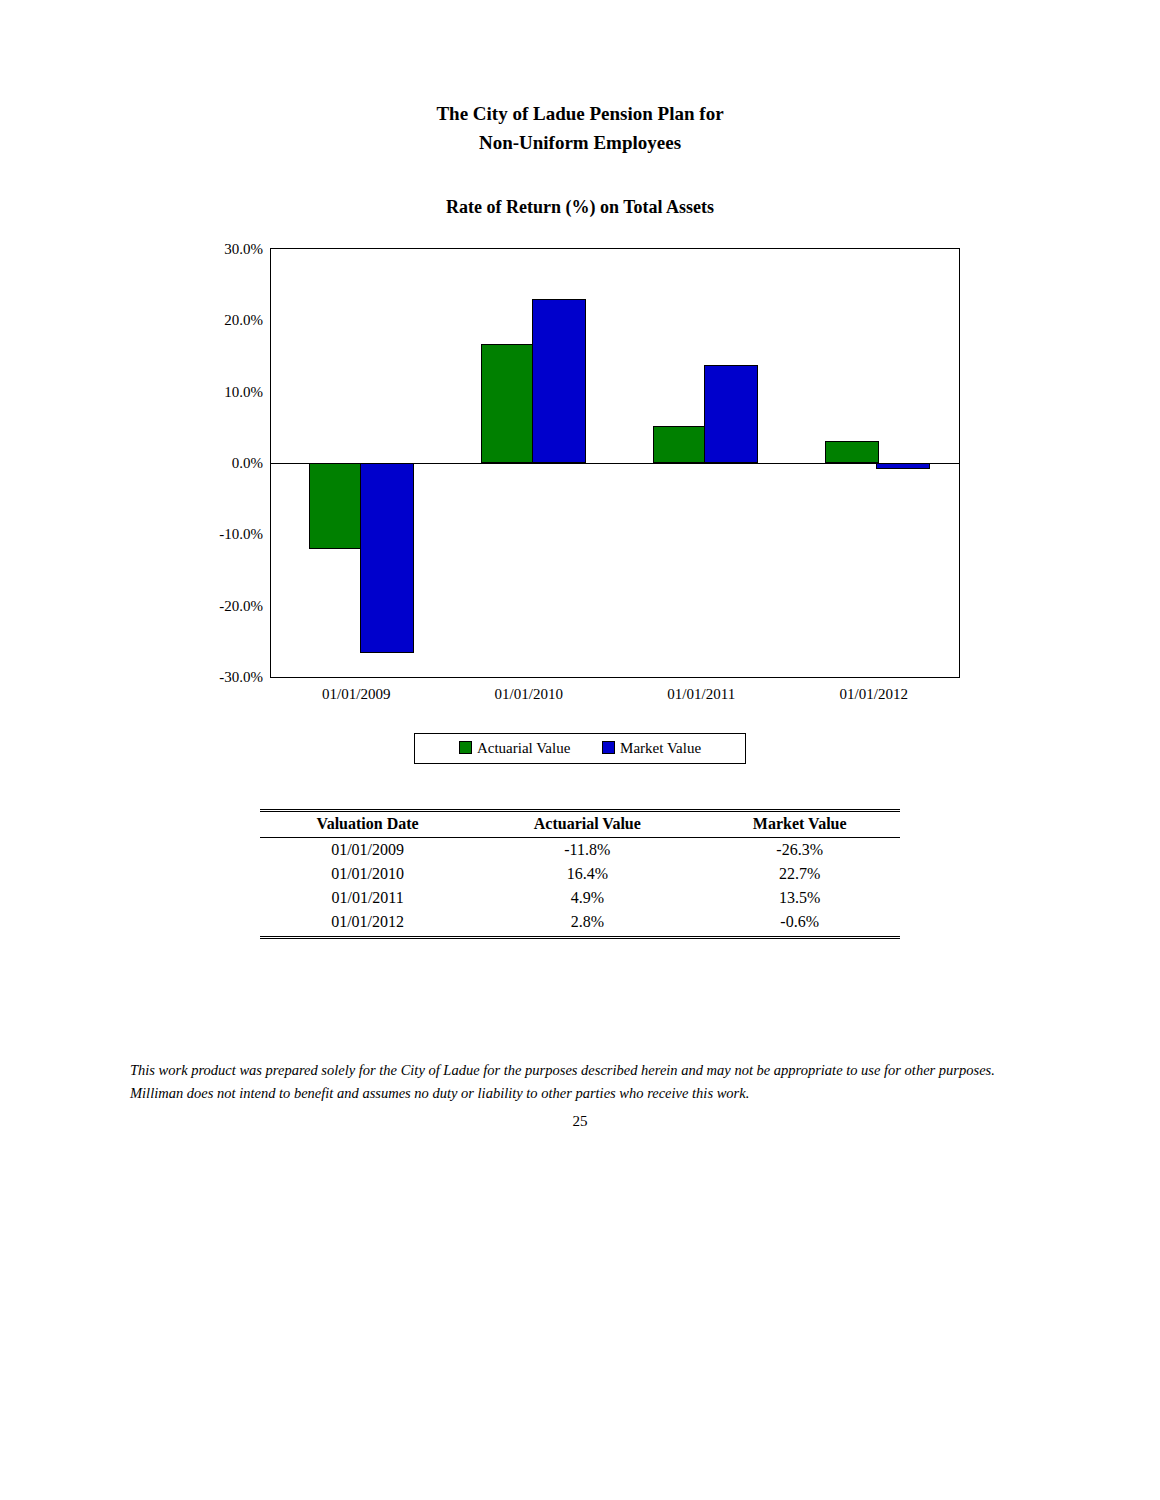The City of Ladue Pension Plan for
Non-Uniform Employees
Rate of Return (%) on Total Assets
30.0% 20.0% 10.0% 0.0% -10.0% -20.0% -30.0%
01/01/2009
01/01/2010
01/01/2011
01/01/2012
Actuarial Value Market Value
| Valuation Date | Actuarial Value | Market Value |
| --- | --- | --- |
| 01/01/2009 | -11.8% | -26.3% |
| 01/01/2010 | 16.4% | 22.7% |
| 01/01/2011 | 4.9% | 13.5% |
| 01/01/2012 | 2.8% | -0.6% |
This work product was prepared solely for the City of Ladue for the purposes described herein and may not be appropriate to use for other purposes. Milliman does not intend to benefit and assumes no duty or liability to other parties who receive this work.
25